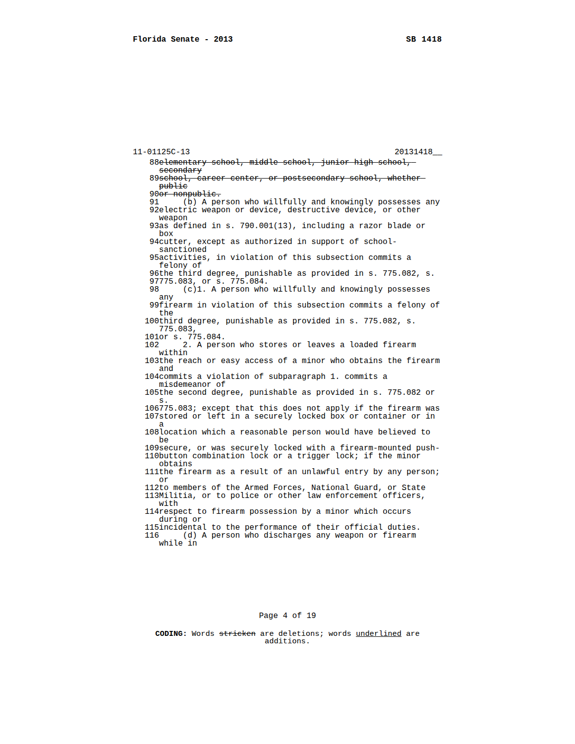Florida Senate - 2013
SB 1418
11-01125C-13
20131418__
| 88 | elementary school, middle school, junior high school, secondary |
| 89 | school, career center, or postsecondary school, whether public |
| 90 | or nonpublic. |
| 91 | (b) A person who willfully and knowingly possesses any |
| 92 | electric weapon or device, destructive device, or other weapon |
| 93 | as defined in s. 790.001(13), including a razor blade or box |
| 94 | cutter, except as authorized in support of school-sanctioned |
| 95 | activities, in violation of this subsection commits a felony of |
| 96 | the third degree, punishable as provided in s. 775.082, s. |
| 97 | 775.083, or s. 775.084. |
| 98 | (c)1. A person who willfully and knowingly possesses any |
| 99 | firearm in violation of this subsection commits a felony of the |
| 100 | third degree, punishable as provided in s. 775.082, s. 775.083, |
| 101 | or s. 775.084. |
| 102 | 2. A person who stores or leaves a loaded firearm within |
| 103 | the reach or easy access of a minor who obtains the firearm and |
| 104 | commits a violation of subparagraph 1. commits a misdemeanor of |
| 105 | the second degree, punishable as provided in s. 775.082 or s. |
| 106 | 775.083; except that this does not apply if the firearm was |
| 107 | stored or left in a securely locked box or container or in a |
| 108 | location which a reasonable person would have believed to be |
| 109 | secure, or was securely locked with a firearm-mounted push- |
| 110 | button combination lock or a trigger lock; if the minor obtains |
| 111 | the firearm as a result of an unlawful entry by any person; or |
| 112 | to members of the Armed Forces, National Guard, or State |
| 113 | Militia, or to police or other law enforcement officers, with |
| 114 | respect to firearm possession by a minor which occurs during or |
| 115 | incidental to the performance of their official duties. |
| 116 | (d) A person who discharges any weapon or firearm while in |
Page 4 of 19
CODING: Words stricken are deletions; words underlined are additions.